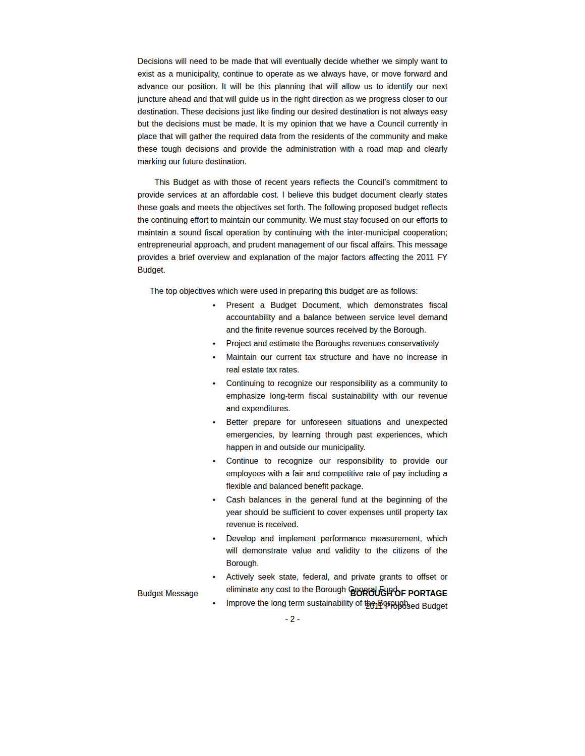Decisions will need to be made that will eventually decide whether we simply want to exist as a municipality, continue to operate as we always have, or move forward and advance our position. It will be this planning that will allow us to identify our next juncture ahead and that will guide us in the right direction as we progress closer to our destination. These decisions just like finding our desired destination is not always easy but the decisions must be made. It is my opinion that we have a Council currently in place that will gather the required data from the residents of the community and make these tough decisions and provide the administration with a road map and clearly marking our future destination.
This Budget as with those of recent years reflects the Council’s commitment to provide services at an affordable cost. I believe this budget document clearly states these goals and meets the objectives set forth. The following proposed budget reflects the continuing effort to maintain our community. We must stay focused on our efforts to maintain a sound fiscal operation by continuing with the inter-municipal cooperation; entrepreneurial approach, and prudent management of our fiscal affairs. This message provides a brief overview and explanation of the major factors affecting the 2011 FY Budget.
The top objectives which were used in preparing this budget are as follows:
Present a Budget Document, which demonstrates fiscal accountability and a balance between service level demand and the finite revenue sources received by the Borough.
Project and estimate the Boroughs revenues conservatively
Maintain our current tax structure and have no increase in real estate tax rates.
Continuing to recognize our responsibility as a community to emphasize long-term fiscal sustainability with our revenue and expenditures.
Better prepare for unforeseen situations and unexpected emergencies, by learning through past experiences, which happen in and outside our municipality.
Continue to recognize our responsibility to provide our employees with a fair and competitive rate of pay including a flexible and balanced benefit package.
Cash balances in the general fund at the beginning of the year should be sufficient to cover expenses until property tax revenue is received.
Develop and implement performance measurement, which will demonstrate value and validity to the citizens of the Borough.
Actively seek state, federal, and private grants to offset or eliminate any cost to the Borough General Fund.
Improve the long term sustainability of the Borough.
Budget Message
BOROUGH OF PORTAGE
2011 Proposed Budget
- 2 -